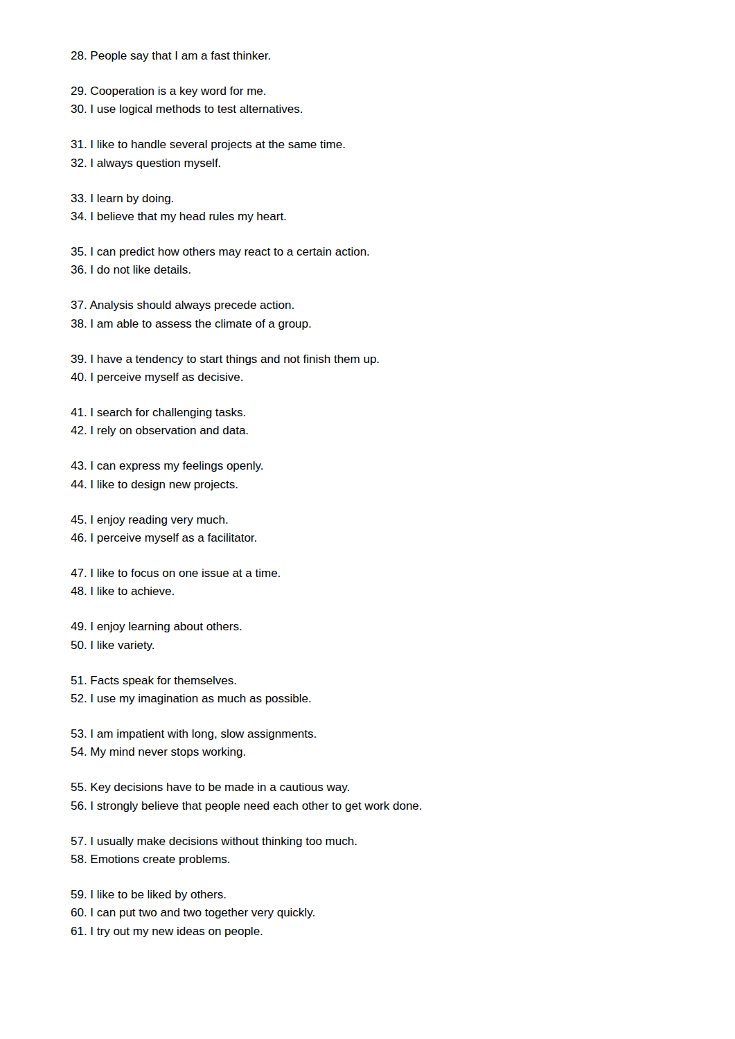28. People say that I am a fast thinker.
29. Cooperation is a key word for me.
30. I use logical methods to test alternatives.
31. I like to handle several projects at the same time.
32. I always question myself.
33. I learn by doing.
34. I believe that my head rules my heart.
35. I can predict how others may react to a certain action.
36. I do not like details.
37. Analysis should always precede action.
38. I am able to assess the climate of a group.
39. I have a tendency to start things and not finish them up.
40. I perceive myself as decisive.
41. I search for challenging tasks.
42. I rely on observation and data.
43. I can express my feelings openly.
44. I like to design new projects.
45. I enjoy reading very much.
46. I perceive myself as a facilitator.
47. I like to focus on one issue at a time.
48. I like to achieve.
49. I enjoy learning about others.
50. I like variety.
51. Facts speak for themselves.
52. I use my imagination as much as possible.
53. I am impatient with long, slow assignments.
54. My mind never stops working.
55. Key decisions have to be made in a cautious way.
56. I strongly believe that people need each other to get work done.
57. I usually make decisions without thinking too much.
58. Emotions create problems.
59. I like to be liked by others.
60. I can put two and two together very quickly.
61. I try out my new ideas on people.